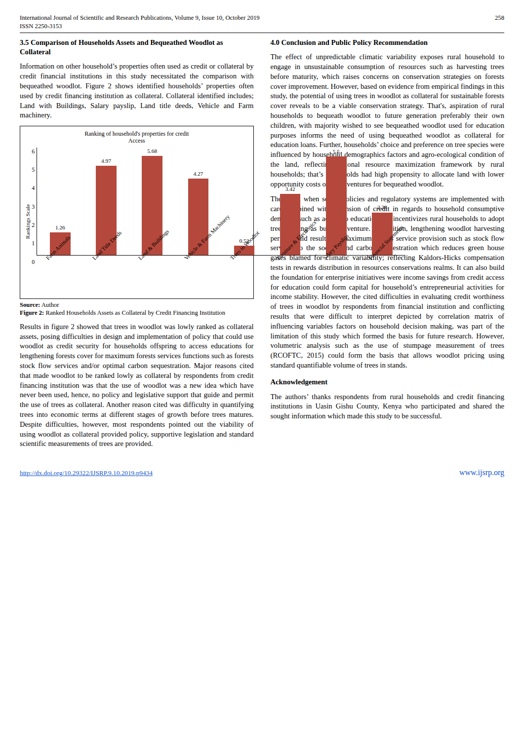International Journal of Scientific and Research Publications, Volume 9, Issue 10, October 2019 258
ISSN 2250-3153
3.5 Comparison of Households Assets and Bequeathed Woodlot as Collateral
Information on other household’s properties often used as credit or collateral by credit financial institutions in this study necessitated the comparison with bequeathed woodlot. Figure 2 shows identified households’ properties often used by credit financing institution as collateral. Collateral identified includes; Land with Buildings, Salary payslip, Land title deeds, Vehicle and Farm machinery.
Ranking of household's properties for credit
Access
Rankings Scale
6 5 4 3 2 1 0
1.26
4.97
5.68
4.27
0.52
3.42
5.5
2.38
Farm Animals
Land Title Deeds
Land & Buildings
Vehicle & Farm Machinery
Trees in Woodlot
Furniture & Electronics
Salary Payslips
Financial Statements
Source: Author
Figure 2: Ranked Households Assets as Collateral by Credit Financing Institution
Results in figure 2 showed that trees in woodlot was lowly ranked as collateral assets, posing difficulties in design and implementation of policy that could use woodlot as credit security for households offspring to access educations for lengthening forests cover for maximum forests services functions such as forests stock flow services and/or optimal carbon sequestration. Major reasons cited that made woodlot to be ranked lowly as collateral by respondents from credit financing institution was that the use of woodlot was a new idea which have never been used, hence, no policy and legislative support that guide and permit the use of trees as collateral. Another reason cited was difficulty in quantifying trees into economic terms at different stages of growth before trees matures. Despite difficulties, however, most respondents pointed out the viability of using woodlot as collateral provided policy, supportive legislation and standard scientific measurements of trees are provided.
4.0 Conclusion and Public Policy Recommendation
The effect of unpredictable climatic variability exposes rural household to engage in unsustainable consumption of resources such as harvesting trees before maturity, which raises concerns on conservation strategies on forests cover improvement. However, based on evidence from empirical findings in this study, the potential of using trees in woodlot as collateral for sustainable forests cover reveals to be a viable conservation strategy. That's, aspiration of rural households to bequeath woodlot to future generation preferably their own children, with majority wished to see bequeathed woodlot used for education purposes informs the need of using bequeathed woodlot as collateral for education loans. Further, households’ choice and preference on tree species were influenced by household demographics factors and agro-ecological condition of the land, reflecting rational resource maximization framework by rural households; that’s households had high propensity to allocate land with lower opportunity costs on farm ventures for bequeathed woodlot.
Therefore, when sound policies and regulatory systems are implemented with care combined with extension of credit in regards to household consumptive demands such as access to education can incentivizes rural households to adopt tree planting as business venture. In addition, lengthening woodlot harvesting period could result into maximum forests service provision such as stock flow services to the society and carbon sequestration which reduces green house gases blamed for climatic variability; reflecting Kaldors-Hicks compensation tests in rewards distribution in resources conservations realms. It can also build the foundation for enterprise initiatives were income savings from credit access for education could form capital for household’s entrepreneurial activities for income stability. However, the cited difficulties in evaluating credit worthiness of trees in woodlot by respondents from financial institution and conflicting results that were difficult to interpret depicted by correlation matrix of influencing variables factors on household decision making, was part of the limitation of this study which formed the basis for future research. However, volumetric analysis such as the use of stumpage measurement of trees (RCOFTC, 2015) could form the basis that allows woodlot pricing using standard quantifiable volume of trees in stands.
Acknowledgement
The authors’ thanks respondents from rural households and credit financing institutions in Uasin Gishu County, Kenya who participated and shared the sought information which made this study to be successful.
http://dx.doi.org/10.29322/IJSRP.9.10.2019.p9434
www.ijsrp.org